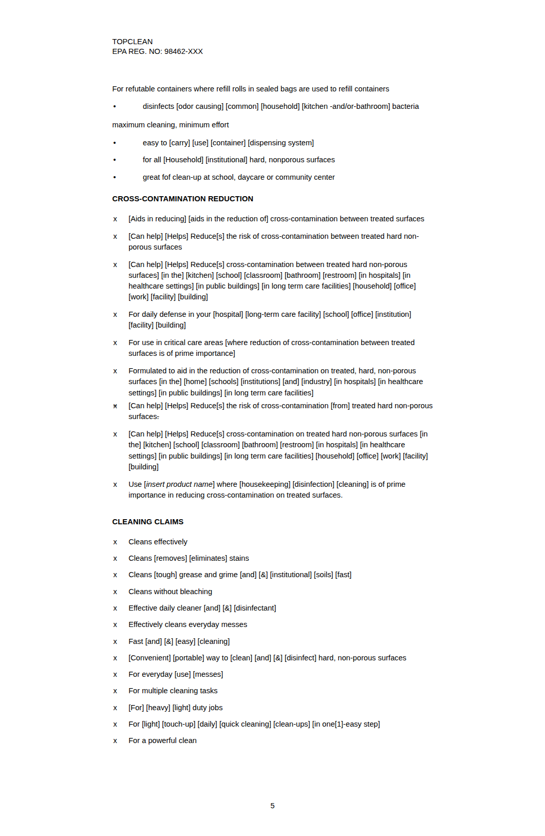TOPCLEAN
EPA REG. NO: 98462-XXX
For refutable containers where refill rolls in sealed bags are used to refill containers
•disinfects [odor causing] [common] [household] [kitchen -and/or-bathroom] bacteria
maximum cleaning, minimum effort
•easy to [carry] [use] [container] [dispensing system]
•for all [Household] [institutional] hard, nonporous surfaces
•great fof clean-up at school, daycare or community center
CROSS-CONTAMINATION REDUCTION
x[Aids in reducing] [aids in the reduction of] cross-contamination between treated surfaces
x[Can help] [Helps] Reduce[s] the risk of cross-contamination between treated hard non-porous surfaces
x[Can help] [Helps] Reduce[s] cross-contamination between treated hard non-porous surfaces] [in the] [kitchen] [school] [classroom] [bathroom] [restroom] [in hospitals] [in healthcare settings] [in public buildings] [in long term care facilities] [household] [office] [work] [facility] [building]
x For daily defense in your [hospital] [long-term care facility] [school] [office] [institution] [facility] [building]
x For use in critical care areas [where reduction of cross-contamination between treated surfaces is of prime importance]
x Formulated to aid in the reduction of cross-contamination on treated, hard, non-porous surfaces [in the] [home] [schools] [institutions] [and] [industry] [in hospitals] [in healthcare settings] [in public buildings] [in long term care facilities]
x[Can help] [Helps] Reduce[s] the risk of cross-contamination [from] treated hard non-porous surfaces.
x[Can help] [Helps] Reduce[s] cross-contamination on treated hard non-porous surfaces [in the] [kitchen] [school] [classroom] [bathroom] [restroom] [in hospitals] [in healthcare settings] [in public buildings] [in long term care facilities] [household] [office] [work] [facility] [building]
x Use [insert product name] where [housekeeping] [disinfection] [cleaning] is of prime importance in reducing cross-contamination on treated surfaces.
CLEANING CLAIMS
x Cleans effectively
x Cleans [removes] [eliminates] stains
x Cleans [tough] grease and grime [and] [&] [institutional] [soils] [fast]
x Cleans without bleaching
x Effective daily cleaner [and] [&] [disinfectant]
x Effectively cleans everyday messes
x Fast [and] [&] [easy] [cleaning]
x[Convenient] [portable] way to [clean] [and] [&] [disinfect] hard, non-porous surfaces
x For everyday [use] [messes]
x For multiple cleaning tasks
x[For] [heavy] [light] duty jobs
x For [light] [touch-up] [daily] [quick cleaning] [clean-ups] [in one[1]-easy step]
x For a powerful clean
5